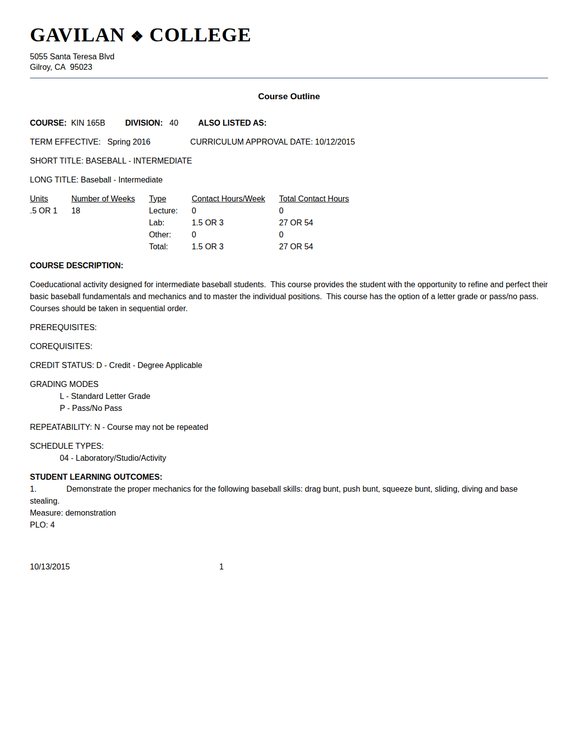GAVILAN ❖ COLLEGE
5055 Santa Teresa Blvd
Gilroy, CA 95023
Course Outline
COURSE: KIN 165B DIVISION: 40 ALSO LISTED AS:
TERM EFFECTIVE: Spring 2016 CURRICULUM APPROVAL DATE: 10/12/2015
SHORT TITLE: BASEBALL - INTERMEDIATE
LONG TITLE: Baseball - Intermediate
| Units | Number of Weeks | Type | Contact Hours/Week | Total Contact Hours |
| --- | --- | --- | --- | --- |
| .5 OR 1 | 18 | Lecture: | 0 | 0 |
| | | Lab: | 1.5 OR 3 | 27 OR 54 |
| | | Other: | 0 | 0 |
| | | Total: | 1.5 OR 3 | 27 OR 54 |
COURSE DESCRIPTION:
Coeducational activity designed for intermediate baseball students. This course provides the student with the opportunity to refine and perfect their basic baseball fundamentals and mechanics and to master the individual positions. This course has the option of a letter grade or pass/no pass. Courses should be taken in sequential order.
PREREQUISITES:
COREQUISITES:
CREDIT STATUS: D - Credit - Degree Applicable
GRADING MODES
L - Standard Letter Grade
P - Pass/No Pass
REPEATABILITY: N - Course may not be repeated
SCHEDULE TYPES:
04 - Laboratory/Studio/Activity
STUDENT LEARNING OUTCOMES:
1. Demonstrate the proper mechanics for the following baseball skills: drag bunt, push bunt, squeeze bunt, sliding, diving and base stealing.
Measure: demonstration
PLO: 4
10/13/20151